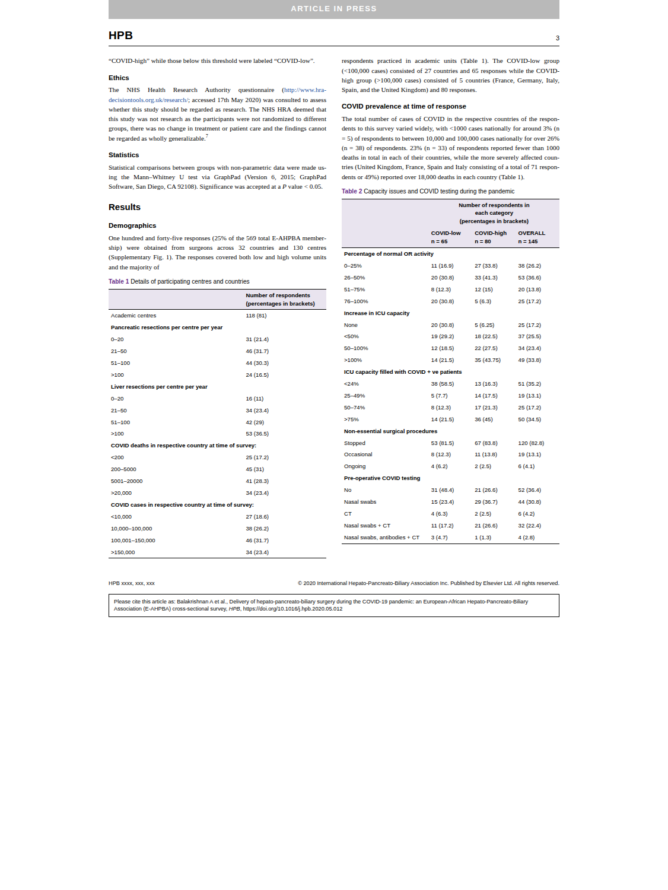ARTICLE IN PRESS
HPB
3
“COVID-high” while those below this threshold were labeled “COVID-low”.
Ethics
The NHS Health Research Authority questionnaire (http://www.hra-decisiontools.org.uk/research/; accessed 17th May 2020) was consulted to assess whether this study should be regarded as research. The NHS HRA deemed that this study was not research as the participants were not randomized to different groups, there was no change in treatment or patient care and the findings cannot be regarded as wholly generalizable.7
Statistics
Statistical comparisons between groups with non-parametric data were made using the Mann–Whitney U test via GraphPad (Version 6, 2015; GraphPad Software, San Diego, CA 92108). Significance was accepted at a P value < 0.05.
Results
Demographics
One hundred and forty-five responses (25% of the 569 total E-AHPBA membership) were obtained from surgeons across 32 countries and 130 centres (Supplementary Fig. 1). The responses covered both low and high volume units and the majority of
Table 1 Details of participating centres and countries
| | Number of respondents (percentages in brackets) |
| --- | --- |
| Academic centres | 118 (81) |
| Pancreatic resections per centre per year |
| 0–20 | 31 (21.4) |
| 21–50 | 46 (31.7) |
| 51–100 | 44 (30.3) |
| >100 | 24 (16.5) |
| Liver resections per centre per year |
| 0–20 | 16 (11) |
| 21–50 | 34 (23.4) |
| 51–100 | 42 (29) |
| >100 | 53 (36.5) |
| COVID deaths in respective country at time of survey: |
| <200 | 25 (17.2) |
| 200–5000 | 45 (31) |
| 5001–20000 | 41 (28.3) |
| >20,000 | 34 (23.4) |
| COVID cases in respective country at time of survey: |
| <10,000 | 27 (18.6) |
| 10,000–100,000 | 38 (26.2) |
| 100,001–150,000 | 46 (31.7) |
| >150,000 | 34 (23.4) |
respondents practiced in academic units (Table 1). The COVID-low group (<100,000 cases) consisted of 27 countries and 65 responses while the COVID-high group (>100,000 cases) consisted of 5 countries (France, Germany, Italy, Spain, and the United Kingdom) and 80 responses.
COVID prevalence at time of response
The total number of cases of COVID in the respective countries of the respondents to this survey varied widely, with <1000 cases nationally for around 3% (n = 5) of respondents to between 10,000 and 100,000 cases nationally for over 26% (n = 38) of respondents. 23% (n = 33) of respondents reported fewer than 1000 deaths in total in each of their countries, while the more severely affected countries (United Kingdom, France, Spain and Italy consisting of a total of 71 respondents or 49%) reported over 18,000 deaths in each country (Table 1).
Table 2 Capacity issues and COVID testing during the pandemic
| | Number of respondents in each category (percentages in brackets) |
| --- | --- |
| | COVID-low n = 65 | COVID-high n = 80 | OVERALL n = 145 |
| Percentage of normal OR activity |
| 0–25% | 11 (16.9) | 27 (33.8) | 38 (26.2) |
| 26–50% | 20 (30.8) | 33 (41.3) | 53 (36.6) |
| 51–75% | 8 (12.3) | 12 (15) | 20 (13.8) |
| 76–100% | 20 (30.8) | 5 (6.3) | 25 (17.2) |
| Increase in ICU capacity |
| None | 20 (30.8) | 5 (6.25) | 25 (17.2) |
| <50% | 19 (29.2) | 18 (22.5) | 37 (25.5) |
| 50–100% | 12 (18.5) | 22 (27.5) | 34 (23.4) |
| >100% | 14 (21.5) | 35 (43.75) | 49 (33.8) |
| ICU capacity filled with COVID + ve patients |
| <24% | 38 (58.5) | 13 (16.3) | 51 (35.2) |
| 25–49% | 5 (7.7) | 14 (17.5) | 19 (13.1) |
| 50–74% | 8 (12.3) | 17 (21.3) | 25 (17.2) |
| >75% | 14 (21.5) | 36 (45) | 50 (34.5) |
| Non-essential surgical procedures |
| Stopped | 53 (81.5) | 67 (83.8) | 120 (82.8) |
| Occasional | 8 (12.3) | 11 (13.8) | 19 (13.1) |
| Ongoing | 4 (6.2) | 2 (2.5) | 6 (4.1) |
| Pre-operative COVID testing |
| No | 31 (48.4) | 21 (26.6) | 52 (36.4) |
| Nasal swabs | 15 (23.4) | 29 (36.7) | 44 (30.8) |
| CT | 4 (6.3) | 2 (2.5) | 6 (4.2) |
| Nasal swabs + CT | 11 (17.2) | 21 (26.6) | 32 (22.4) |
| Nasal swabs, antibodies + CT | 3 (4.7) | 1 (1.3) | 4 (2.8) |
HPB xxxx, xxx, xxx
© 2020 International Hepato-Pancreato-Biliary Association Inc. Published by Elsevier Ltd. All rights reserved.
Please cite this article as: Balakrishnan A et al., Delivery of hepato-pancreato-biliary surgery during the COVID-19 pandemic: an European-African Hepato-Pancreato-Biliary Association (E-AHPBA) cross-sectional survey, HPB, https://doi.org/10.1016/j.hpb.2020.05.012